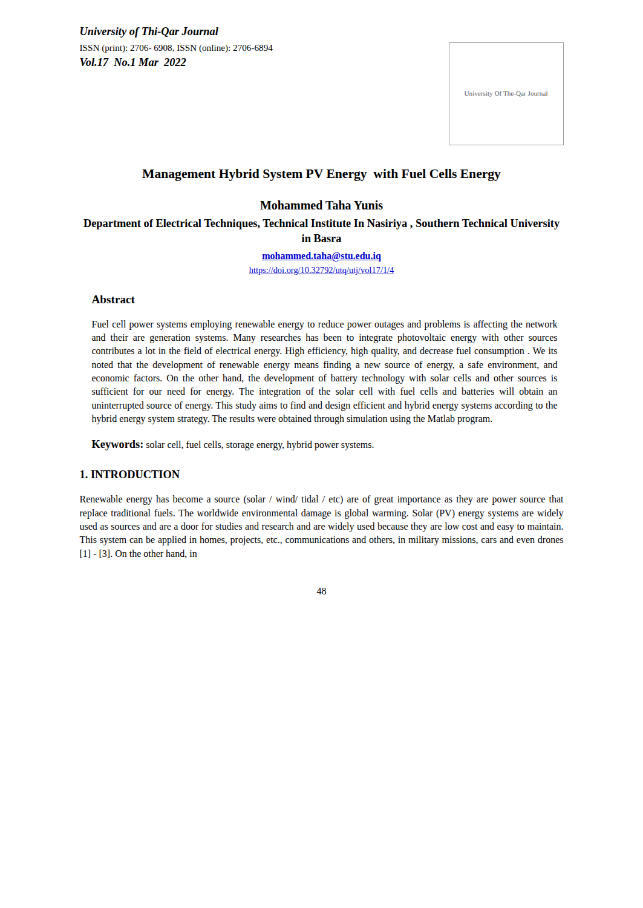University of Thi-Qar Journal
ISSN (print): 2706- 6908, ISSN (online): 2706-6894
Vol.17 No.1 Mar 2022
University Of The-Qar Journal
Management Hybrid System PV Energy with Fuel Cells Energy
Mohammed Taha Yunis
Department of Electrical Techniques, Technical Institute In Nasiriya , Southern Technical University in Basra
mohammed.taha@stu.edu.iq
https://doi.org/10.32792/utq/utj/vol17/1/4
Abstract
Fuel cell power systems employing renewable energy to reduce power outages and problems is affecting the network and their are generation systems. Many researches has been to integrate photovoltaic energy with other sources contributes a lot in the field of electrical energy. High efficiency, high quality, and decrease fuel consumption . We its noted that the development of renewable energy means finding a new source of energy, a safe environment, and economic factors. On the other hand, the development of battery technology with solar cells and other sources is sufficient for our need for energy. The integration of the solar cell with fuel cells and batteries will obtain an uninterrupted source of energy. This study aims to find and design efficient and hybrid energy systems according to the hybrid energy system strategy. The results were obtained through simulation using the Matlab program.
Keywords: solar cell, fuel cells, storage energy, hybrid power systems.
1. INTRODUCTION
Renewable energy has become a source (solar / wind/ tidal / etc) are of great importance as they are power source that replace traditional fuels. The worldwide environmental damage is global warming. Solar (PV) energy systems are widely used as sources and are a door for studies and research and are widely used because they are low cost and easy to maintain. This system can be applied in homes, projects, etc., communications and others, in military missions, cars and even drones [1] - [3]. On the other hand, in
48